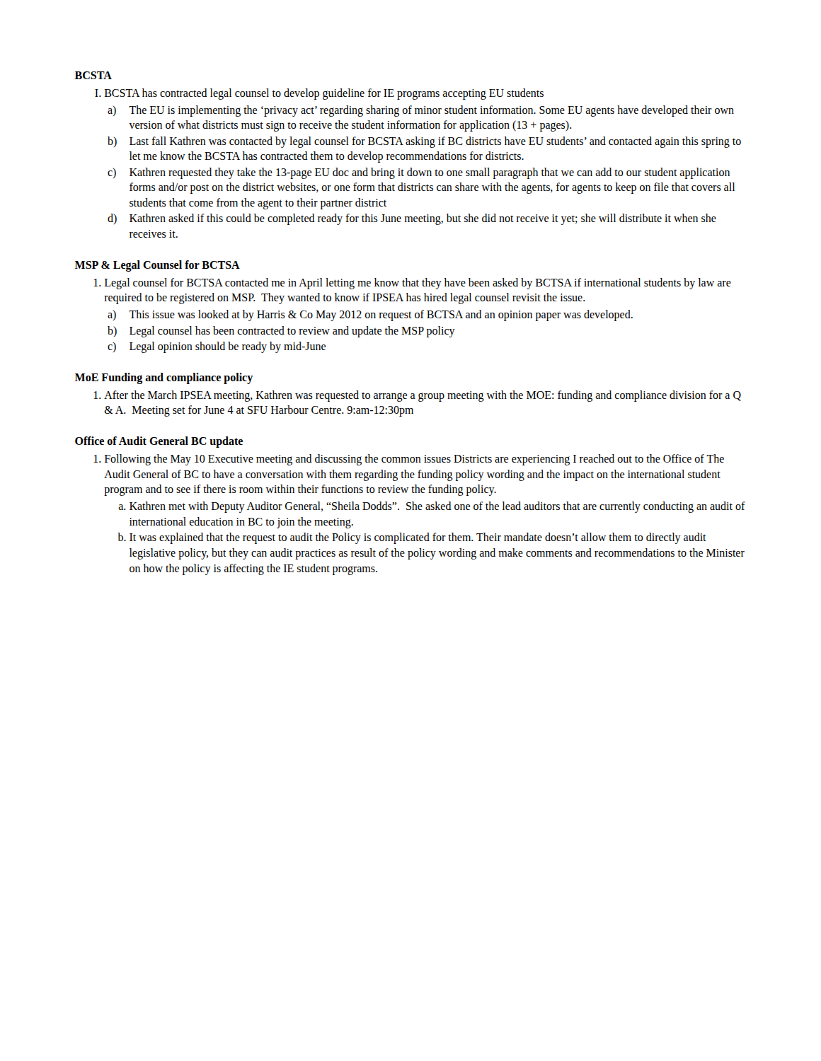BCSTA
BCSTA has contracted legal counsel to develop guideline for IE programs accepting EU students
The EU is implementing the ‘privacy act’ regarding sharing of minor student information. Some EU agents have developed their own version of what districts must sign to receive the student information for application (13 + pages).
Last fall Kathren was contacted by legal counsel for BCSTA asking if BC districts have EU students’ and contacted again this spring to let me know the BCSTA has contracted them to develop recommendations for districts.
Kathren requested they take the 13-page EU doc and bring it down to one small paragraph that we can add to our student application forms and/or post on the district websites, or one form that districts can share with the agents, for agents to keep on file that covers all students that come from the agent to their partner district
Kathren asked if this could be completed ready for this June meeting, but she did not receive it yet; she will distribute it when she receives it.
MSP & Legal Counsel for BCTSA
Legal counsel for BCTSA contacted me in April letting me know that they have been asked by BCTSA if international students by law are required to be registered on MSP. They wanted to know if IPSEA has hired legal counsel revisit the issue.
This issue was looked at by Harris & Co May 2012 on request of BCTSA and an opinion paper was developed.
Legal counsel has been contracted to review and update the MSP policy
Legal opinion should be ready by mid-June
MoE Funding and compliance policy
After the March IPSEA meeting, Kathren was requested to arrange a group meeting with the MOE: funding and compliance division for a Q & A. Meeting set for June 4 at SFU Harbour Centre. 9:am-12:30pm
Office of Audit General BC update
Following the May 10 Executive meeting and discussing the common issues Districts are experiencing I reached out to the Office of The Audit General of BC to have a conversation with them regarding the funding policy wording and the impact on the international student program and to see if there is room within their functions to review the funding policy.
Kathren met with Deputy Auditor General, “Sheila Dodds”. She asked one of the lead auditors that are currently conducting an audit of international education in BC to join the meeting.
It was explained that the request to audit the Policy is complicated for them. Their mandate doesn’t allow them to directly audit legislative policy, but they can audit practices as result of the policy wording and make comments and recommendations to the Minister on how the policy is affecting the IE student programs.